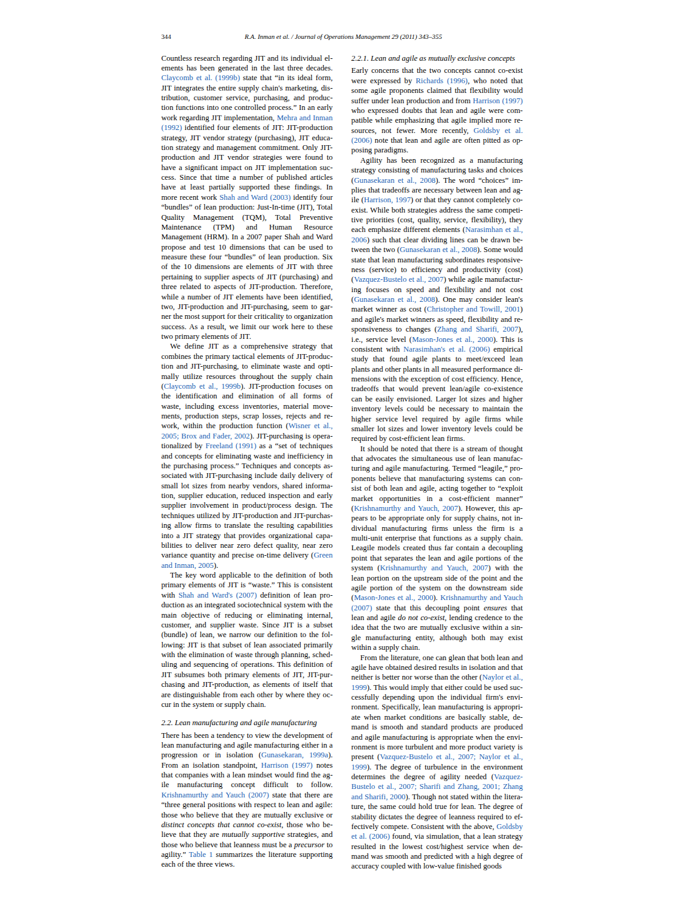344 R.A. Inman et al. / Journal of Operations Management 29 (2011) 343–355
Countless research regarding JIT and its individual elements has been generated in the last three decades. Claycomb et al. (1999b) state that “in its ideal form, JIT integrates the entire supply chain's marketing, distribution, customer service, purchasing, and production functions into one controlled process.” In an early work regarding JIT implementation, Mehra and Inman (1992) identified four elements of JIT: JIT-production strategy, JIT vendor strategy (purchasing), JIT education strategy and management commitment. Only JIT-production and JIT vendor strategies were found to have a significant impact on JIT implementation success. Since that time a number of published articles have at least partially supported these findings. In more recent work Shah and Ward (2003) identify four “bundles” of lean production: Just-In-time (JIT), Total Quality Management (TQM), Total Preventive Maintenance (TPM) and Human Resource Management (HRM). In a 2007 paper Shah and Ward propose and test 10 dimensions that can be used to measure these four “bundles” of lean production. Six of the 10 dimensions are elements of JIT with three pertaining to supplier aspects of JIT (purchasing) and three related to aspects of JIT-production. Therefore, while a number of JIT elements have been identified, two, JIT-production and JIT-purchasing, seem to garner the most support for their criticality to organization success. As a result, we limit our work here to these two primary elements of JIT.
We define JIT as a comprehensive strategy that combines the primary tactical elements of JIT-production and JIT-purchasing, to eliminate waste and optimally utilize resources throughout the supply chain (Claycomb et al., 1999b). JIT-production focuses on the identification and elimination of all forms of waste, including excess inventories, material movements, production steps, scrap losses, rejects and rework, within the production function (Wisner et al., 2005; Brox and Fader, 2002). JIT-purchasing is operationalized by Freeland (1991) as a “set of techniques and concepts for eliminating waste and inefficiency in the purchasing process.” Techniques and concepts associated with JIT-purchasing include daily delivery of small lot sizes from nearby vendors, shared information, supplier education, reduced inspection and early supplier involvement in product/process design. The techniques utilized by JIT-production and JIT-purchasing allow firms to translate the resulting capabilities into a JIT strategy that provides organizational capabilities to deliver near zero defect quality, near zero variance quantity and precise on-time delivery (Green and Inman, 2005).
The key word applicable to the definition of both primary elements of JIT is “waste.” This is consistent with Shah and Ward's (2007) definition of lean production as an integrated sociotechnical system with the main objective of reducing or eliminating internal, customer, and supplier waste. Since JIT is a subset (bundle) of lean, we narrow our definition to the following: JIT is that subset of lean associated primarily with the elimination of waste through planning, scheduling and sequencing of operations. This definition of JIT subsumes both primary elements of JIT, JIT-purchasing and JIT-production, as elements of itself that are distinguishable from each other by where they occur in the system or supply chain.
2.2. Lean manufacturing and agile manufacturing
There has been a tendency to view the development of lean manufacturing and agile manufacturing either in a progression or in isolation (Gunasekaran, 1999a). From an isolation standpoint, Harrison (1997) notes that companies with a lean mindset would find the agile manufacturing concept difficult to follow. Krishnamurthy and Yauch (2007) state that there are “three general positions with respect to lean and agile: those who believe that they are mutually exclusive or distinct concepts that cannot co-exist, those who believe that they are mutually supportive strategies, and those who believe that leanness must be a precursor to agility.” Table 1 summarizes the literature supporting each of the three views.
2.2.1. Lean and agile as mutually exclusive concepts
Early concerns that the two concepts cannot co-exist were expressed by Richards (1996), who noted that some agile proponents claimed that flexibility would suffer under lean production and from Harrison (1997) who expressed doubts that lean and agile were compatible while emphasizing that agile implied more resources, not fewer. More recently, Goldsby et al. (2006) note that lean and agile are often pitted as opposing paradigms.
Agility has been recognized as a manufacturing strategy consisting of manufacturing tasks and choices (Gunasekaran et al., 2008). The word “choices” implies that tradeoffs are necessary between lean and agile (Harrison, 1997) or that they cannot completely co-exist. While both strategies address the same competitive priorities (cost, quality, service, flexibility), they each emphasize different elements (Narasimhan et al., 2006) such that clear dividing lines can be drawn between the two (Gunasekaran et al., 2008). Some would state that lean manufacturing subordinates responsiveness (service) to efficiency and productivity (cost) (Vazquez-Bustelo et al., 2007) while agile manufacturing focuses on speed and flexibility and not cost (Gunasekaran et al., 2008). One may consider lean's market winner as cost (Christopher and Towill, 2001) and agile's market winners as speed, flexibility and responsiveness to changes (Zhang and Sharifi, 2007), i.e., service level (Mason-Jones et al., 2000). This is consistent with Narasimhan's et al. (2006) empirical study that found agile plants to meet/exceed lean plants and other plants in all measured performance dimensions with the exception of cost efficiency. Hence, tradeoffs that would prevent lean/agile co-existence can be easily envisioned. Larger lot sizes and higher inventory levels could be necessary to maintain the higher service level required by agile firms while smaller lot sizes and lower inventory levels could be required by cost-efficient lean firms.
It should be noted that there is a stream of thought that advocates the simultaneous use of lean manufacturing and agile manufacturing. Termed “leagile,” proponents believe that manufacturing systems can consist of both lean and agile, acting together to “exploit market opportunities in a cost-efficient manner” (Krishnamurthy and Yauch, 2007). However, this appears to be appropriate only for supply chains, not individual manufacturing firms unless the firm is a multi-unit enterprise that functions as a supply chain. Leagile models created thus far contain a decoupling point that separates the lean and agile portions of the system (Krishnamurthy and Yauch, 2007) with the lean portion on the upstream side of the point and the agile portion of the system on the downstream side (Mason-Jones et al., 2000). Krishnamurthy and Yauch (2007) state that this decoupling point ensures that lean and agile do not co-exist, lending credence to the idea that the two are mutually exclusive within a single manufacturing entity, although both may exist within a supply chain.
From the literature, one can glean that both lean and agile have obtained desired results in isolation and that neither is better nor worse than the other (Naylor et al., 1999). This would imply that either could be used successfully depending upon the individual firm's environment. Specifically, lean manufacturing is appropriate when market conditions are basically stable, demand is smooth and standard products are produced and agile manufacturing is appropriate when the environment is more turbulent and more product variety is present (Vazquez-Bustelo et al., 2007; Naylor et al., 1999). The degree of turbulence in the environment determines the degree of agility needed (Vazquez-Bustelo et al., 2007; Sharifi and Zhang, 2001; Zhang and Sharifi, 2000). Though not stated within the literature, the same could hold true for lean. The degree of stability dictates the degree of leanness required to effectively compete. Consistent with the above, Goldsby et al. (2006) found, via simulation, that a lean strategy resulted in the lowest cost/highest service when demand was smooth and predicted with a high degree of accuracy coupled with low-value finished goods